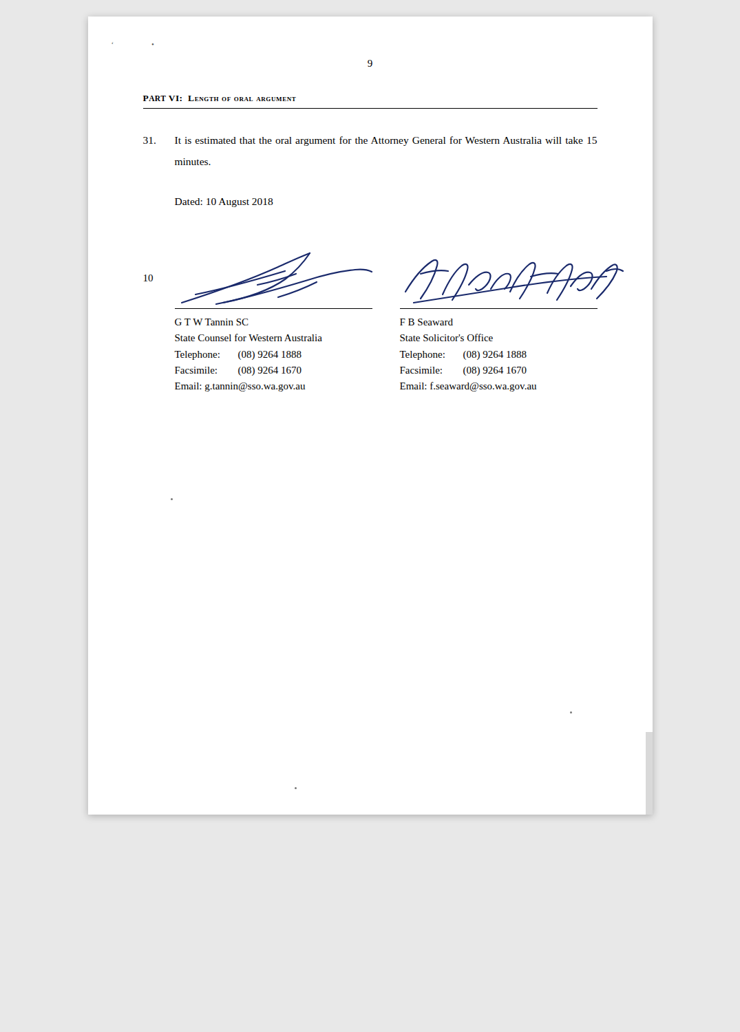‘ •
9
PART VI: Length of oral argument
31.
It is estimated that the oral argument for the Attorney General for Western Australia will take 15 minutes.
Dated: 10 August 2018
10
G T W Tannin SC
State Counsel for Western Australia
Telephone:(08) 9264 1888
Facsimile:(08) 9264 1670
Email: g.tannin@sso.wa.gov.au
F B Seaward
State Solicitor's Office
Telephone:(08) 9264 1888
Facsimile:(08) 9264 1670
Email: f.seaward@sso.wa.gov.au